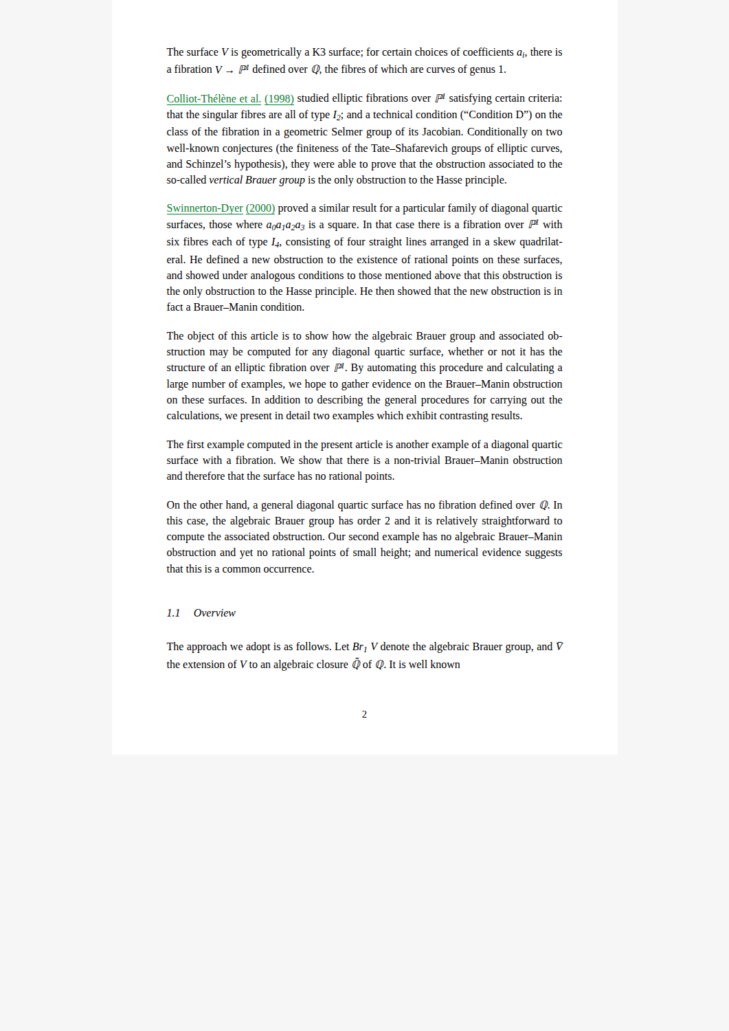The surface V is geometrically a K3 surface; for certain choices of coefficients ai, there is a fibration V → ℙ1 defined over ℚ, the fibres of which are curves of genus 1.
Colliot-Thélène et al. (1998) studied elliptic fibrations over ℙ1 satisfying certain criteria: that the singular fibres are all of type I2; and a technical condition (“Condition D”) on the class of the fibration in a geometric Selmer group of its Jacobian. Conditionally on two well-known conjectures (the finiteness of the Tate–Shafarevich groups of elliptic curves, and Schinzel’s hypothesis), they were able to prove that the obstruction associated to the so-called vertical Brauer group is the only obstruction to the Hasse principle.
Swinnerton-Dyer (2000) proved a similar result for a particular family of diagonal quartic surfaces, those where a0a1a2a3 is a square. In that case there is a fibration over ℙ1 with six fibres each of type I4, consisting of four straight lines arranged in a skew quadrilateral. He defined a new obstruction to the existence of rational points on these surfaces, and showed under analogous conditions to those mentioned above that this obstruction is the only obstruction to the Hasse principle. He then showed that the new obstruction is in fact a Brauer–Manin condition.
The object of this article is to show how the algebraic Brauer group and associated obstruction may be computed for any diagonal quartic surface, whether or not it has the structure of an elliptic fibration over ℙ1. By automating this procedure and calculating a large number of examples, we hope to gather evidence on the Brauer–Manin obstruction on these surfaces. In addition to describing the general procedures for carrying out the calculations, we present in detail two examples which exhibit contrasting results.
The first example computed in the present article is another example of a diagonal quartic surface with a fibration. We show that there is a non-trivial Brauer–Manin obstruction and therefore that the surface has no rational points.
On the other hand, a general diagonal quartic surface has no fibration defined over ℚ. In this case, the algebraic Brauer group has order 2 and it is relatively straightforward to compute the associated obstruction. Our second example has no algebraic Brauer–Manin obstruction and yet no rational points of small height; and numerical evidence suggests that this is a common occurrence.
1.1 Overview
The approach we adopt is as follows. Let Br1 V denote the algebraic Brauer group, and V̄ the extension of V to an algebraic closure ℚ̄ of ℚ. It is well known
2